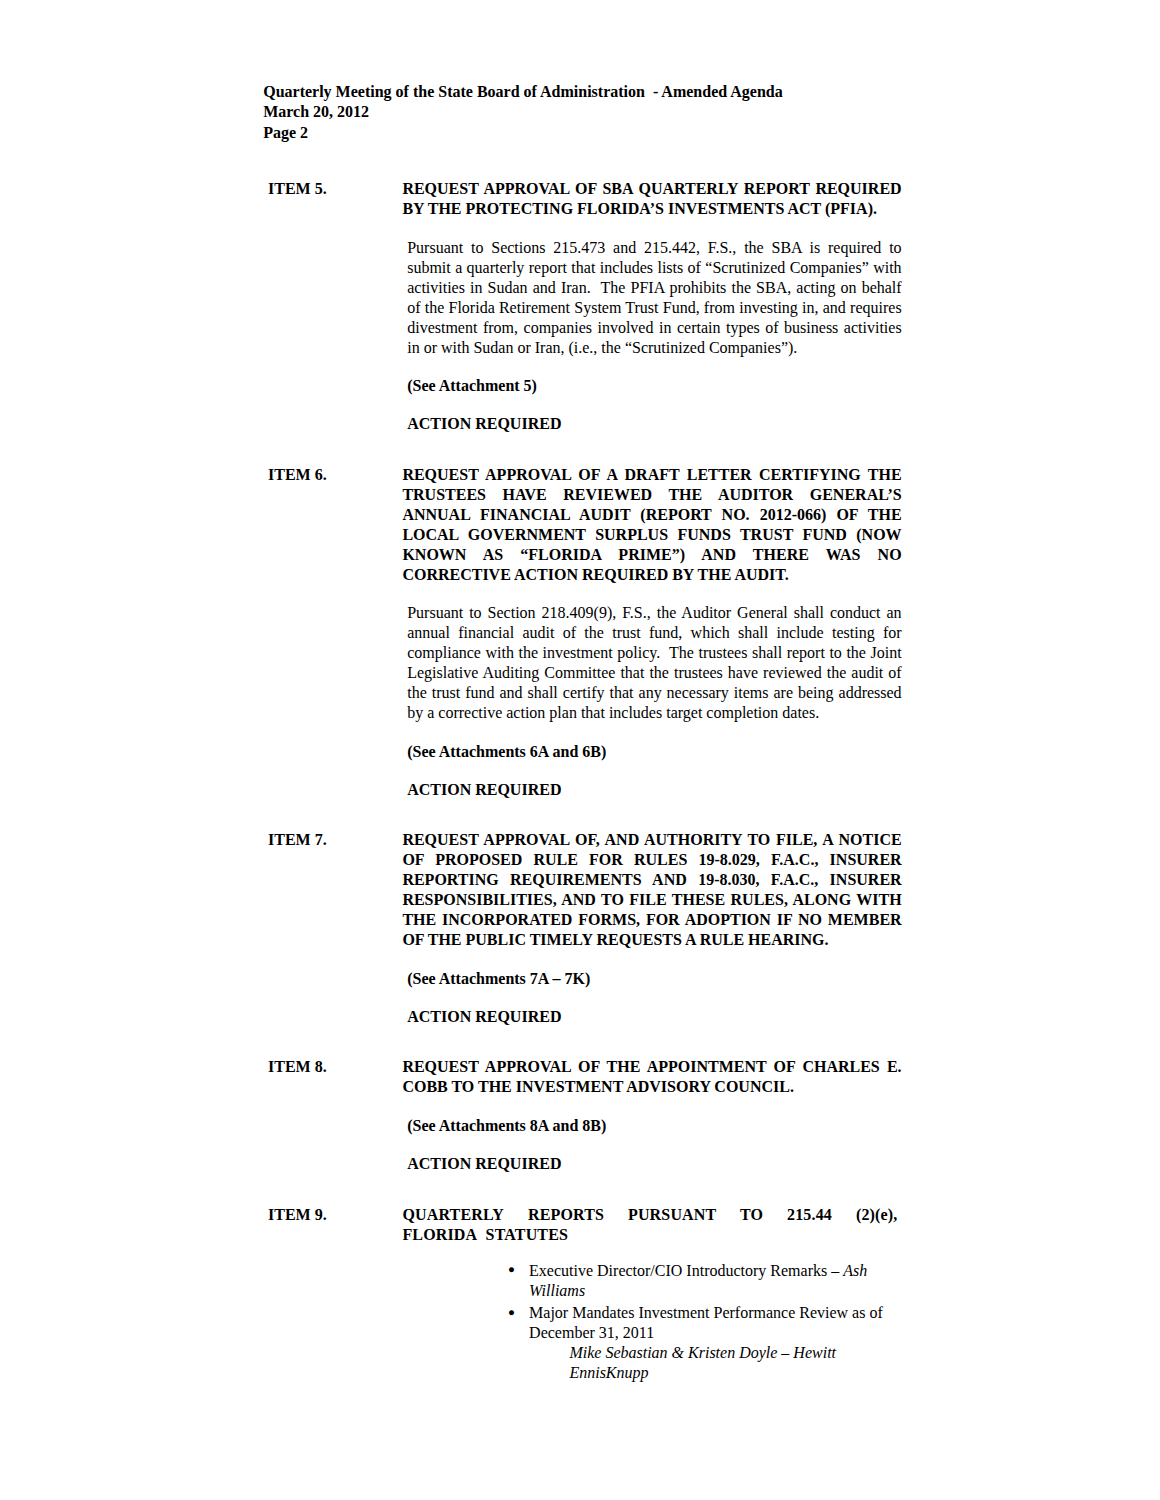Quarterly Meeting of the State Board of Administration - Amended Agenda March 20, 2012 Page 2
ITEM 5.
REQUEST APPROVAL OF SBA QUARTERLY REPORT REQUIRED BY THE PROTECTING FLORIDA’S INVESTMENTS ACT (PFIA).
Pursuant to Sections 215.473 and 215.442, F.S., the SBA is required to submit a quarterly report that includes lists of “Scrutinized Companies” with activities in Sudan and Iran. The PFIA prohibits the SBA, acting on behalf of the Florida Retirement System Trust Fund, from investing in, and requires divestment from, companies involved in certain types of business activities in or with Sudan or Iran, (i.e., the “Scrutinized Companies”).
(See Attachment 5)
ACTION REQUIRED
ITEM 6.
REQUEST APPROVAL OF A DRAFT LETTER CERTIFYING THE TRUSTEES HAVE REVIEWED THE AUDITOR GENERAL’S ANNUAL FINANCIAL AUDIT (REPORT NO. 2012-066) OF THE LOCAL GOVERNMENT SURPLUS FUNDS TRUST FUND (NOW KNOWN AS “FLORIDA PRIME”) AND THERE WAS NO CORRECTIVE ACTION REQUIRED BY THE AUDIT.
Pursuant to Section 218.409(9), F.S., the Auditor General shall conduct an annual financial audit of the trust fund, which shall include testing for compliance with the investment policy. The trustees shall report to the Joint Legislative Auditing Committee that the trustees have reviewed the audit of the trust fund and shall certify that any necessary items are being addressed by a corrective action plan that includes target completion dates.
(See Attachments 6A and 6B)
ACTION REQUIRED
ITEM 7.
REQUEST APPROVAL OF, AND AUTHORITY TO FILE, A NOTICE OF PROPOSED RULE FOR RULES 19-8.029, F.A.C., INSURER REPORTING REQUIREMENTS AND 19-8.030, F.A.C., INSURER RESPONSIBILITIES, AND TO FILE THESE RULES, ALONG WITH THE INCORPORATED FORMS, FOR ADOPTION IF NO MEMBER OF THE PUBLIC TIMELY REQUESTS A RULE HEARING.
(See Attachments 7A – 7K)
ACTION REQUIRED
ITEM 8.
REQUEST APPROVAL OF THE APPOINTMENT OF CHARLES E. COBB TO THE INVESTMENT ADVISORY COUNCIL.
(See Attachments 8A and 8B)
ACTION REQUIRED
ITEM 9.
QUARTERLY REPORTS PURSUANT TO 215.44 (2)(e), FLORIDA STATUTES
Executive Director/CIO Introductory Remarks – Ash Williams
Major Mandates Investment Performance Review as of December 31, 2011 Mike Sebastian & Kristen Doyle – Hewitt EnnisKnupp